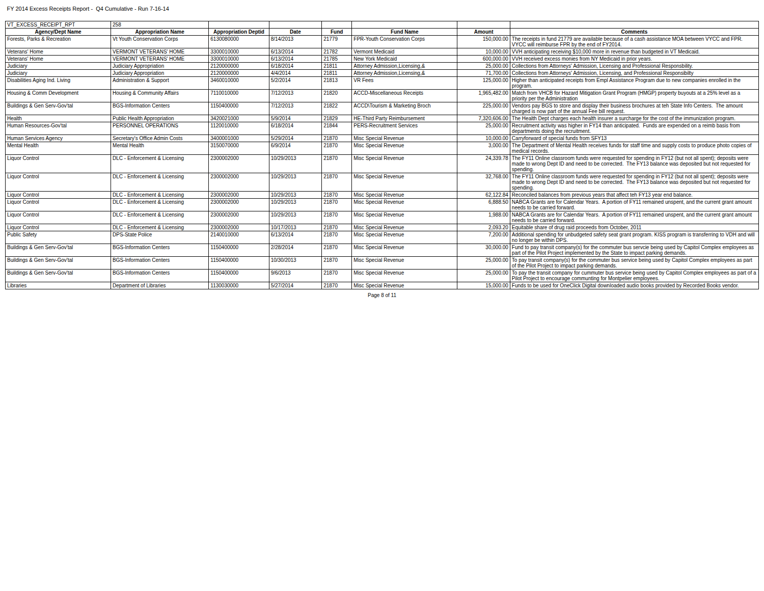| FY 2014 Excess Receipts Report - Q4 Cumulative - Run 7-16-14 |
| VT_EXCESS_RECEIPT_RPT | 258 | | | | | | |
| Agency/Dept Name | Appropriation Name | Appropriation Deptid | Date | Fund | Fund Name | Amount | Comments |
| Forests, Parks & Recreation | Vt Youth Conservation Corps | 6130080000 | 8/14/2013 | 21779 | FPR-Youth Conservation Corps | 150,000.00 | The receipts in fund 21779 are available because of a cash assistance MOA between VYCC and FPR. VYCC will reimburse FPR by the end of FY2014. |
| Veterans' Home | VERMONT VETERANS' HOME | 3300010000 | 6/13/2014 | 21782 | Vermont Medicaid | 10,000.00 | VVH anticipating receiving $10,000 more in revenue than budgeted in VT Medicaid. |
| Veterans' Home | VERMONT VETERANS' HOME | 3300010000 | 6/13/2014 | 21785 | New York Medicaid | 600,000.00 | VVH received excess monies from NY Medicaid in prior years. |
| Judiciary | Judiciary Appropriation | 2120000000 | 6/18/2014 | 21811 | Attorney Admission,Licensing,& | 25,000.00 | Collections from Attorneys' Admission, Licensing and Professional Responsbility. |
| Judiciary | Judiciary Appropriation | 2120000000 | 4/4/2014 | 21811 | Attorney Admission,Licensing,& | 71,700.00 | Collections from Attorneys' Admission, Licensing, and Professional Responsibilty |
| Disabilities Aging Ind. Living | Administration & Support | 3460010000 | 5/2/2014 | 21813 | VR Fees | 125,000.00 | Higher than anticipated receipts from Empl Assistance Program due to new companies enrolled in the program. |
| Housing & Comm Development | Housing & Community Affairs | 7110010000 | 7/12/2013 | 21820 | ACCD-Miscellaneous Receipts | 1,965,482.00 | Match from VHCB for Hazard Mitigation Grant Program (HMGP) property buyouts at a 25% level as a priority per the Administration |
| Buildings & Gen Serv-Gov'tal | BGS-Information Centers | 1150400000 | 7/12/2013 | 21822 | ACCD\Tourism & Marketing Broch | 225,000.00 | Vendors pay BGS to store and display their business brochures at teh State Info Centers. The amount charged is now part of the annual Fee bill request. |
| Health | Public Health Appropriation | 3420021000 | 5/9/2014 | 21829 | HE-Third Party Reimbursement | 7,320,606.00 | The Health Dept charges each health insurer a surcharge for the cost of the immunization program. |
| Human Resources-Gov'tal | PERSONNEL OPERATIONS | 1120010000 | 6/18/2014 | 21844 | PERS-Recruitment Services | 25,000.00 | Recruitment activity was higher in FY14 than anticipated. Funds are expended on a reimb basis from departments doing the recruitment. |
| Human Services Agency | Secretary's Office Admin Costs | 3400001000 | 5/29/2014 | 21870 | Misc Special Revenue | 10,000.00 | Carryforward of special funds from SFY13 |
| Mental Health | Mental Health | 3150070000 | 6/9/2014 | 21870 | Misc Special Revenue | 3,000.00 | The Department of Mental Health receives funds for staff time and supply costs to produce photo copies of medical records. |
| Liquor Control | DLC - Enforcement & Licensing | 2300002000 | 10/29/2013 | 21870 | Misc Special Revenue | 24,339.78 | The FY11 Online classroom funds were requested for spending in FY12 (but not all spent); deposits were made to wrong Dept ID and need to be corrected. The FY13 balance was deposited but not requested for spending. |
| Liquor Control | DLC - Enforcement & Licensing | 2300002000 | 10/29/2013 | 21870 | Misc Special Revenue | 32,768.00 | The FY11 Online classroom funds were requested for spending in FY12 (but not all spent); deposits were made to wrong Dept ID and need to be corrected. The FY13 balance was deposited but not requested for spending. |
| Liquor Control | DLC - Enforcement & Licensing | 2300002000 | 10/29/2013 | 21870 | Misc Special Revenue | 62,122.84 | Reconciled balances from previous years that affect teh FY13 year end balance. |
| Liquor Control | DLC - Enforcement & Licensing | 2300002000 | 10/29/2013 | 21870 | Misc Special Revenue | 6,888.50 | NABCA Grants are for Calendar Years. A portion of FY11 remained unspent, and the current grant amount needs to be carried forward. |
| Liquor Control | DLC - Enforcement & Licensing | 2300002000 | 10/29/2013 | 21870 | Misc Special Revenue | 1,988.00 | NABCA Grants are for Calendar Years. A portion of FY11 remained unspent, and the current grant amount needs to be carried forward. |
| Liquor Control | DLC - Enforcement & Licensing | 2300002000 | 10/17/2013 | 21870 | Misc Special Revenue | 2,093.20 | Equitable share of drug raid proceeds from October, 2011 |
| Public Safety | DPS-State Police | 2140010000 | 6/13/2014 | 21870 | Misc Special Revenue | 7,200.00 | Additional spending for unbudgeted safety seat grant program. KISS program is transferring to VDH and will no longer be within DPS. |
| Buildings & Gen Serv-Gov'tal | BGS-Information Centers | 1150400000 | 2/28/2014 | 21870 | Misc Special Revenue | 30,000.00 | Fund to pay transit company(s) for the commuter bus servcie being used by Capitol Complex employees as part of the Pilot Project implemented by the State to impact parking demands. |
| Buildings & Gen Serv-Gov'tal | BGS-Information Centers | 1150400000 | 10/30/2013 | 21870 | Misc Special Revenue | 25,000.00 | To pay transit company(s) for the commuter bus service being used by Capitol Complex employees as part of the Pilot Project to impact parking demands. |
| Buildings & Gen Serv-Gov'tal | BGS-Information Centers | 1150400000 | 9/6/2013 | 21870 | Misc Special Revenue | 25,000.00 | To pay the transit company for cummuter bus service being used by Capitol Complex employees as part of a Pilot Project to encourage communting for Montpelier employees. |
| Libraries | Department of Libraries | 1130030000 | 5/27/2014 | 21870 | Misc Special Revenue | 15,000.00 | Funds to be used for OneClick Digital downloaded audio books provided by Recorded Books vendor. |
Page 8 of 11